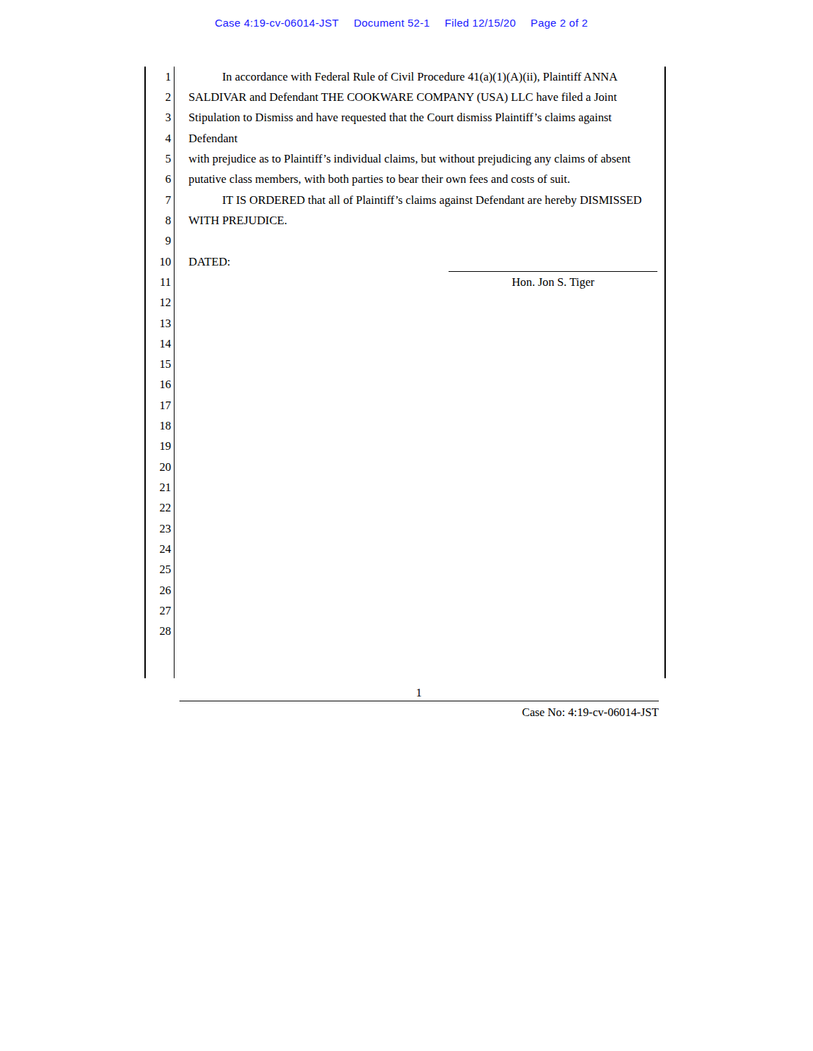Case 4:19-cv-06014-JST Document 52-1 Filed 12/15/20 Page 2 of 2
1
2
3
4
5
6
7
8
9
10
11
12
13
14
15
16
17
18
19
20
21
22
23
24
25
26
27
28
In accordance with Federal Rule of Civil Procedure 41(a)(1)(A)(ii), Plaintiff ANNA
SALDIVAR and Defendant THE COOKWARE COMPANY (USA) LLC have filed a Joint
Stipulation to Dismiss and have requested that the Court dismiss Plaintiff’s claims against Defendant
with prejudice as to Plaintiff’s individual claims, but without prejudicing any claims of absent
putative class members, with both parties to bear their own fees and costs of suit.
IT IS ORDERED that all of Plaintiff’s claims against Defendant are hereby DISMISSED
WITH PREJUDICE.
DATED:
Hon. Jon S. Tiger
1
Case No: 4:19-cv-06014-JST